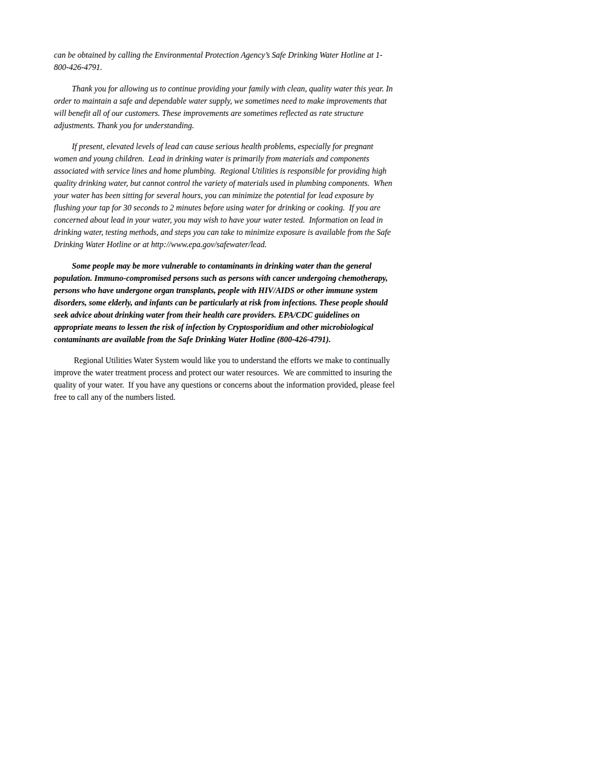can be obtained by calling the Environmental Protection Agency’s Safe Drinking Water Hotline at 1-800-426-4791.
Thank you for allowing us to continue providing your family with clean, quality water this year. In order to maintain a safe and dependable water supply, we sometimes need to make improvements that will benefit all of our customers. These improvements are sometimes reflected as rate structure adjustments. Thank you for understanding.
If present, elevated levels of lead can cause serious health problems, especially for pregnant women and young children. Lead in drinking water is primarily from materials and components associated with service lines and home plumbing. Regional Utilities is responsible for providing high quality drinking water, but cannot control the variety of materials used in plumbing components. When your water has been sitting for several hours, you can minimize the potential for lead exposure by flushing your tap for 30 seconds to 2 minutes before using water for drinking or cooking. If you are concerned about lead in your water, you may wish to have your water tested. Information on lead in drinking water, testing methods, and steps you can take to minimize exposure is available from the Safe Drinking Water Hotline or at http://www.epa.gov/safewater/lead.
Some people may be more vulnerable to contaminants in drinking water than the general population. Immuno-compromised persons such as persons with cancer undergoing chemotherapy, persons who have undergone organ transplants, people with HIV/AIDS or other immune system disorders, some elderly, and infants can be particularly at risk from infections. These people should seek advice about drinking water from their health care providers. EPA/CDC guidelines on appropriate means to lessen the risk of infection by Cryptosporidium and other microbiological contaminants are available from the Safe Drinking Water Hotline (800-426-4791).
Regional Utilities Water System would like you to understand the efforts we make to continually improve the water treatment process and protect our water resources. We are committed to insuring the quality of your water. If you have any questions or concerns about the information provided, please feel free to call any of the numbers listed.